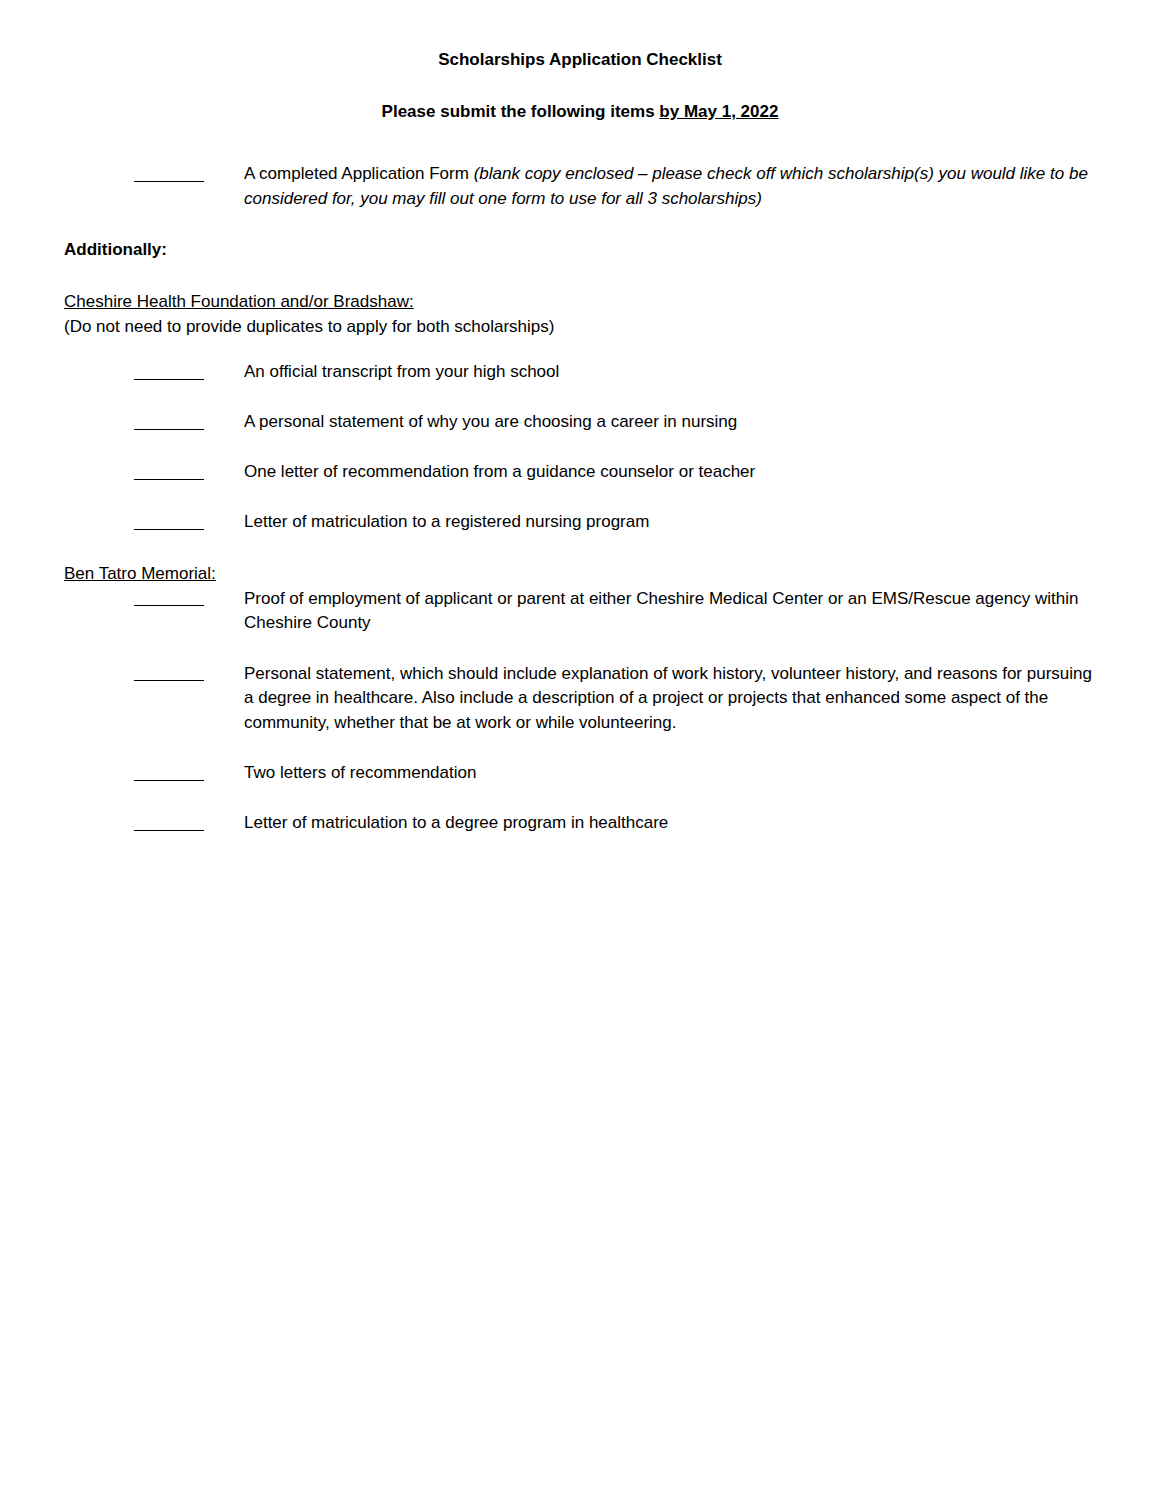Scholarships Application Checklist
Please submit the following items by May 1, 2022
A completed Application Form (blank copy enclosed – please check off which scholarship(s) you would like to be considered for, you may fill out one form to use for all 3 scholarships)
Additionally:
Cheshire Health Foundation and/or Bradshaw:
(Do not need to provide duplicates to apply for both scholarships)
An official transcript from your high school
A personal statement of why you are choosing a career in nursing
One letter of recommendation from a guidance counselor or teacher
Letter of matriculation to a registered nursing program
Ben Tatro Memorial:
Proof of employment of applicant or parent at either Cheshire Medical Center or an EMS/Rescue agency within Cheshire County
Personal statement, which should include explanation of work history, volunteer history, and reasons for pursuing a degree in healthcare. Also include a description of a project or projects that enhanced some aspect of the community, whether that be at work or while volunteering.
Two letters of recommendation
Letter of matriculation to a degree program in healthcare